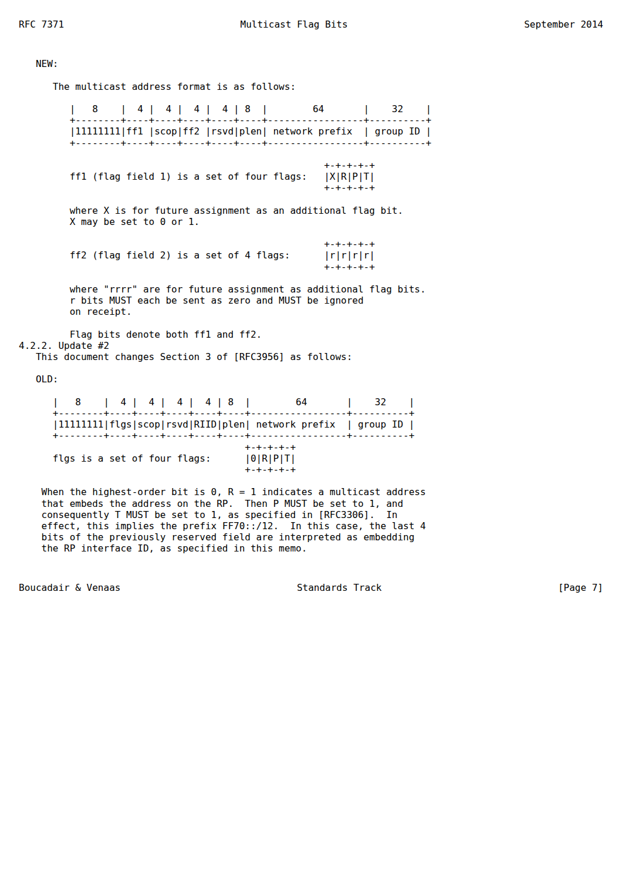RFC 7371 Multicast Flag Bits September 2014
   NEW:

      The multicast address format is as follows:

         |   8    |  4 |  4 |  4 |  4 | 8  |        64       |    32    |
         +--------+----+----+----+----+----+-----------------+----------+
         |11111111|ff1 |scop|ff2 |rsvd|plen| network prefix  | group ID |
         +--------+----+----+----+----+----+-----------------+----------+

                                                      +-+-+-+-+
         ff1 (flag field 1) is a set of four flags:   |X|R|P|T|
                                                      +-+-+-+-+

         where X is for future assignment as an additional flag bit.
         X may be set to 0 or 1.

                                                      +-+-+-+-+
         ff2 (flag field 2) is a set of 4 flags:      |r|r|r|r|
                                                      +-+-+-+-+

         where "rrrr" are for future assignment as additional flag bits.
         r bits MUST each be sent as zero and MUST be ignored
         on receipt.

         Flag bits denote both ff1 and ff2.
4.2.2. Update #2
   This document changes Section 3 of [RFC3956] as follows:

   OLD:

      |   8    |  4 |  4 |  4 |  4 | 8  |        64       |    32    |
      +--------+----+----+----+----+----+-----------------+----------+
      |11111111|flgs|scop|rsvd|RIID|plen| network prefix  | group ID |
      +--------+----+----+----+----+----+-----------------+----------+
                                        +-+-+-+-+
      flgs is a set of four flags:      |0|R|P|T|
                                        +-+-+-+-+

    When the highest-order bit is 0, R = 1 indicates a multicast address
    that embeds the address on the RP.  Then P MUST be set to 1, and
    consequently T MUST be set to 1, as specified in [RFC3306].  In
    effect, this implies the prefix FF70::/12.  In this case, the last 4
    bits of the previously reserved field are interpreted as embedding
    the RP interface ID, as specified in this memo.
Boucadair & Venaas Standards Track [Page 7]